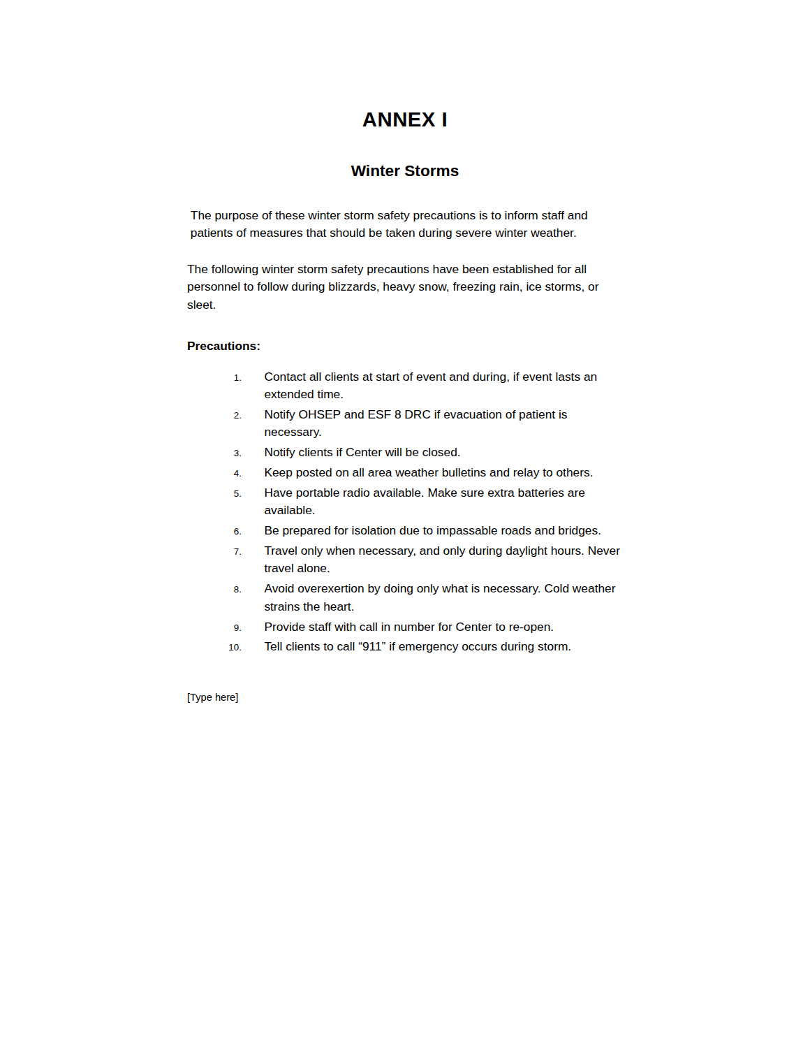ANNEX I
Winter Storms
The purpose of these winter storm safety precautions is to inform staff and patients of measures that should be taken during severe winter weather.
The following winter storm safety precautions have been established for all personnel to follow during blizzards, heavy snow, freezing rain, ice storms, or sleet.
Precautions:
Contact all clients at start of event and during, if event lasts an extended time.
Notify OHSEP and ESF 8 DRC if evacuation of patient is necessary.
Notify clients if Center will be closed.
Keep posted on all area weather bulletins and relay to others.
Have portable radio available. Make sure extra batteries are available.
Be prepared for isolation due to impassable roads and bridges.
Travel only when necessary, and only during daylight hours. Never travel alone.
Avoid overexertion by doing only what is necessary. Cold weather strains the heart.
Provide staff with call in number for Center to re-open.
Tell clients to call “911” if emergency occurs during storm.
[Type here]